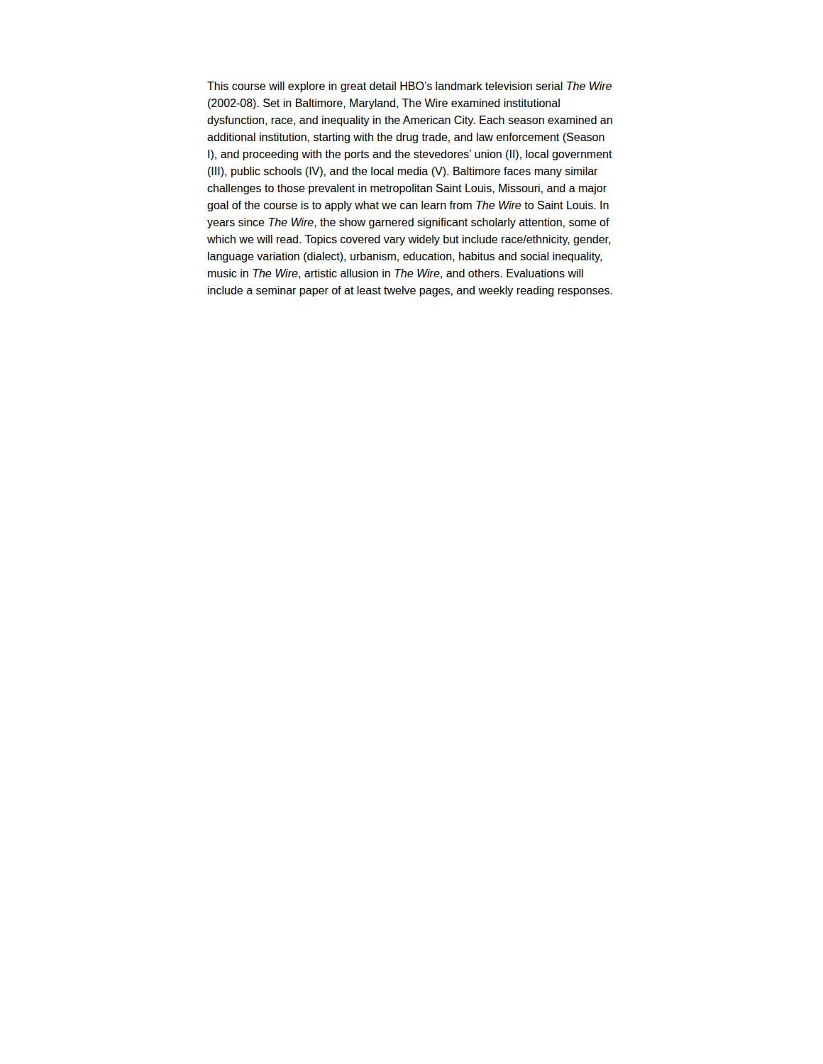This course will explore in great detail HBO’s landmark television serial The Wire (2002-08). Set in Baltimore, Maryland, The Wire examined institutional dysfunction, race, and inequality in the American City. Each season examined an additional institution, starting with the drug trade, and law enforcement (Season I), and proceeding with the ports and the stevedores’ union (II), local government (III), public schools (IV), and the local media (V). Baltimore faces many similar challenges to those prevalent in metropolitan Saint Louis, Missouri, and a major goal of the course is to apply what we can learn from The Wire to Saint Louis. In years since The Wire, the show garnered significant scholarly attention, some of which we will read. Topics covered vary widely but include race/ethnicity, gender, language variation (dialect), urbanism, education, habitus and social inequality, music in The Wire, artistic allusion in The Wire, and others. Evaluations will include a seminar paper of at least twelve pages, and weekly reading responses.